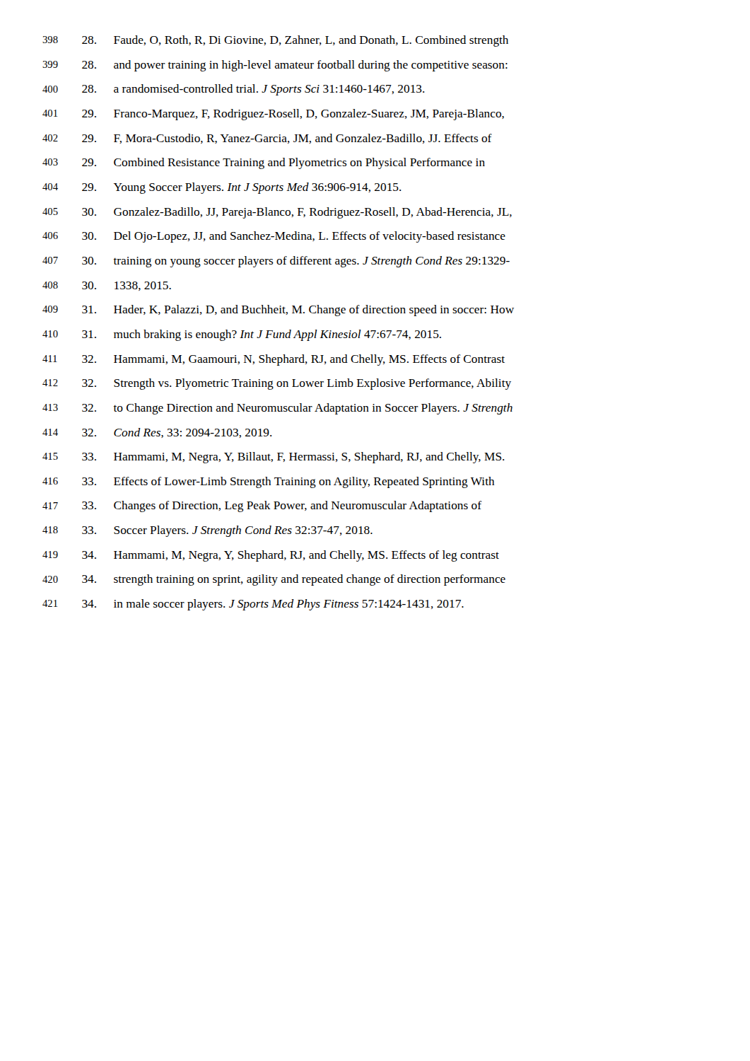398 Faude, O, Roth, R, Di Giovine, D, Zahner, L, and Donath, L. Combined strength
399 and power training in high-level amateur football during the competitive season:
400 a randomised-controlled trial. J Sports Sci 31:1460-1467, 2013.
401 Franco-Marquez, F, Rodriguez-Rosell, D, Gonzalez-Suarez, JM, Pareja-Blanco,
402 F, Mora-Custodio, R, Yanez-Garcia, JM, and Gonzalez-Badillo, JJ. Effects of
403 Combined Resistance Training and Plyometrics on Physical Performance in
404 Young Soccer Players. Int J Sports Med 36:906-914, 2015.
405 Gonzalez-Badillo, JJ, Pareja-Blanco, F, Rodriguez-Rosell, D, Abad-Herencia, JL,
406 Del Ojo-Lopez, JJ, and Sanchez-Medina, L. Effects of velocity-based resistance
407 training on young soccer players of different ages. J Strength Cond Res 29:1329-
408 1338, 2015.
409 Hader, K, Palazzi, D, and Buchheit, M. Change of direction speed in soccer: How
410 much braking is enough? Int J Fund Appl Kinesiol 47:67-74, 2015.
411 Hammami, M, Gaamouri, N, Shephard, RJ, and Chelly, MS. Effects of Contrast
412 Strength vs. Plyometric Training on Lower Limb Explosive Performance, Ability
413 to Change Direction and Neuromuscular Adaptation in Soccer Players. J Strength
414 Cond Res, 33: 2094-2103, 2019.
415 Hammami, M, Negra, Y, Billaut, F, Hermassi, S, Shephard, RJ, and Chelly, MS.
416 Effects of Lower-Limb Strength Training on Agility, Repeated Sprinting With
417 Changes of Direction, Leg Peak Power, and Neuromuscular Adaptations of
418 Soccer Players. J Strength Cond Res 32:37-47, 2018.
419 Hammami, M, Negra, Y, Shephard, RJ, and Chelly, MS. Effects of leg contrast
420 strength training on sprint, agility and repeated change of direction performance
421 in male soccer players. J Sports Med Phys Fitness 57:1424-1431, 2017.